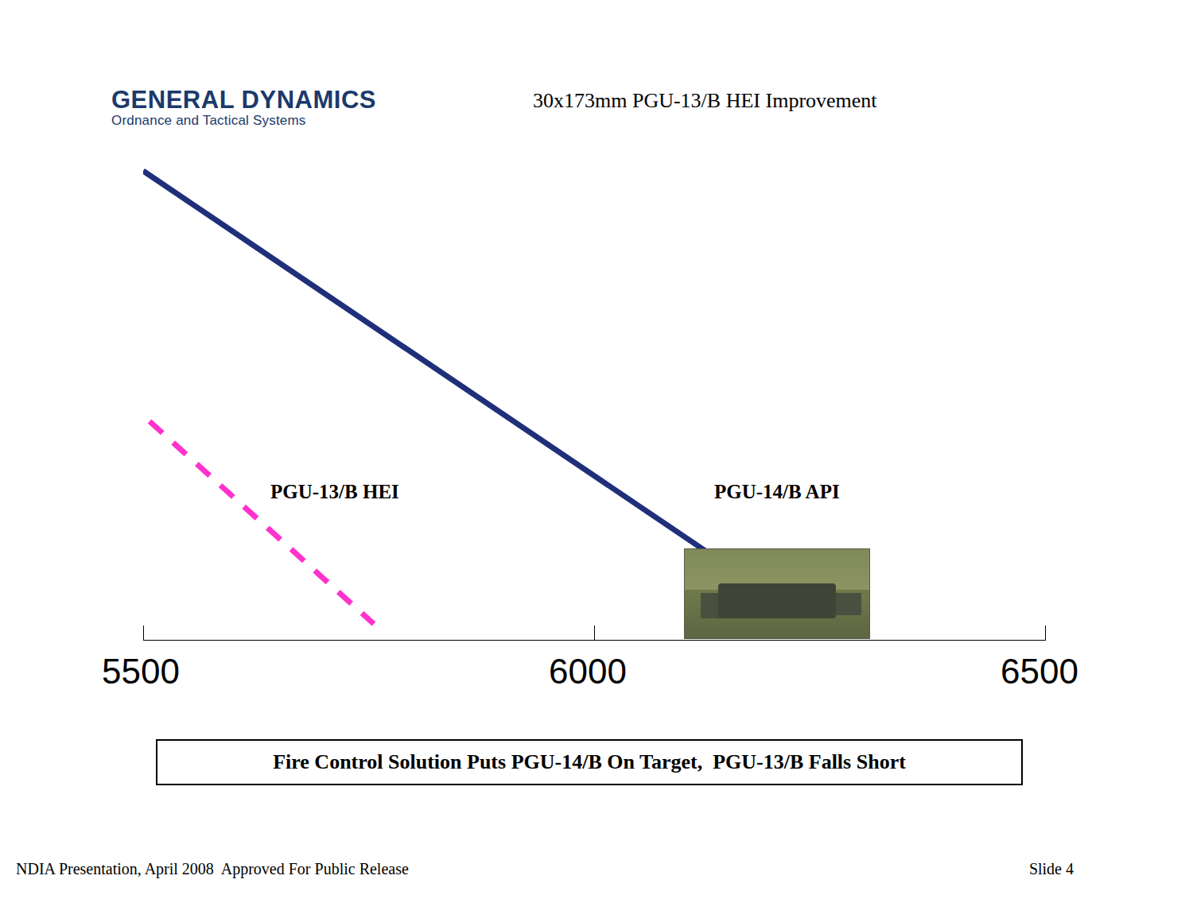GENERAL DYNAMICS
Ordnance and Tactical Systems
30x173mm PGU-13/B HEI Improvement
PGU-13/B HEI
PGU-14/B API
5500 6000 6500
Fire Control Solution Puts PGU-14/B On Target, PGU-13/B Falls Short
NDIA Presentation, April 2008 Approved For Public Release
Slide 4